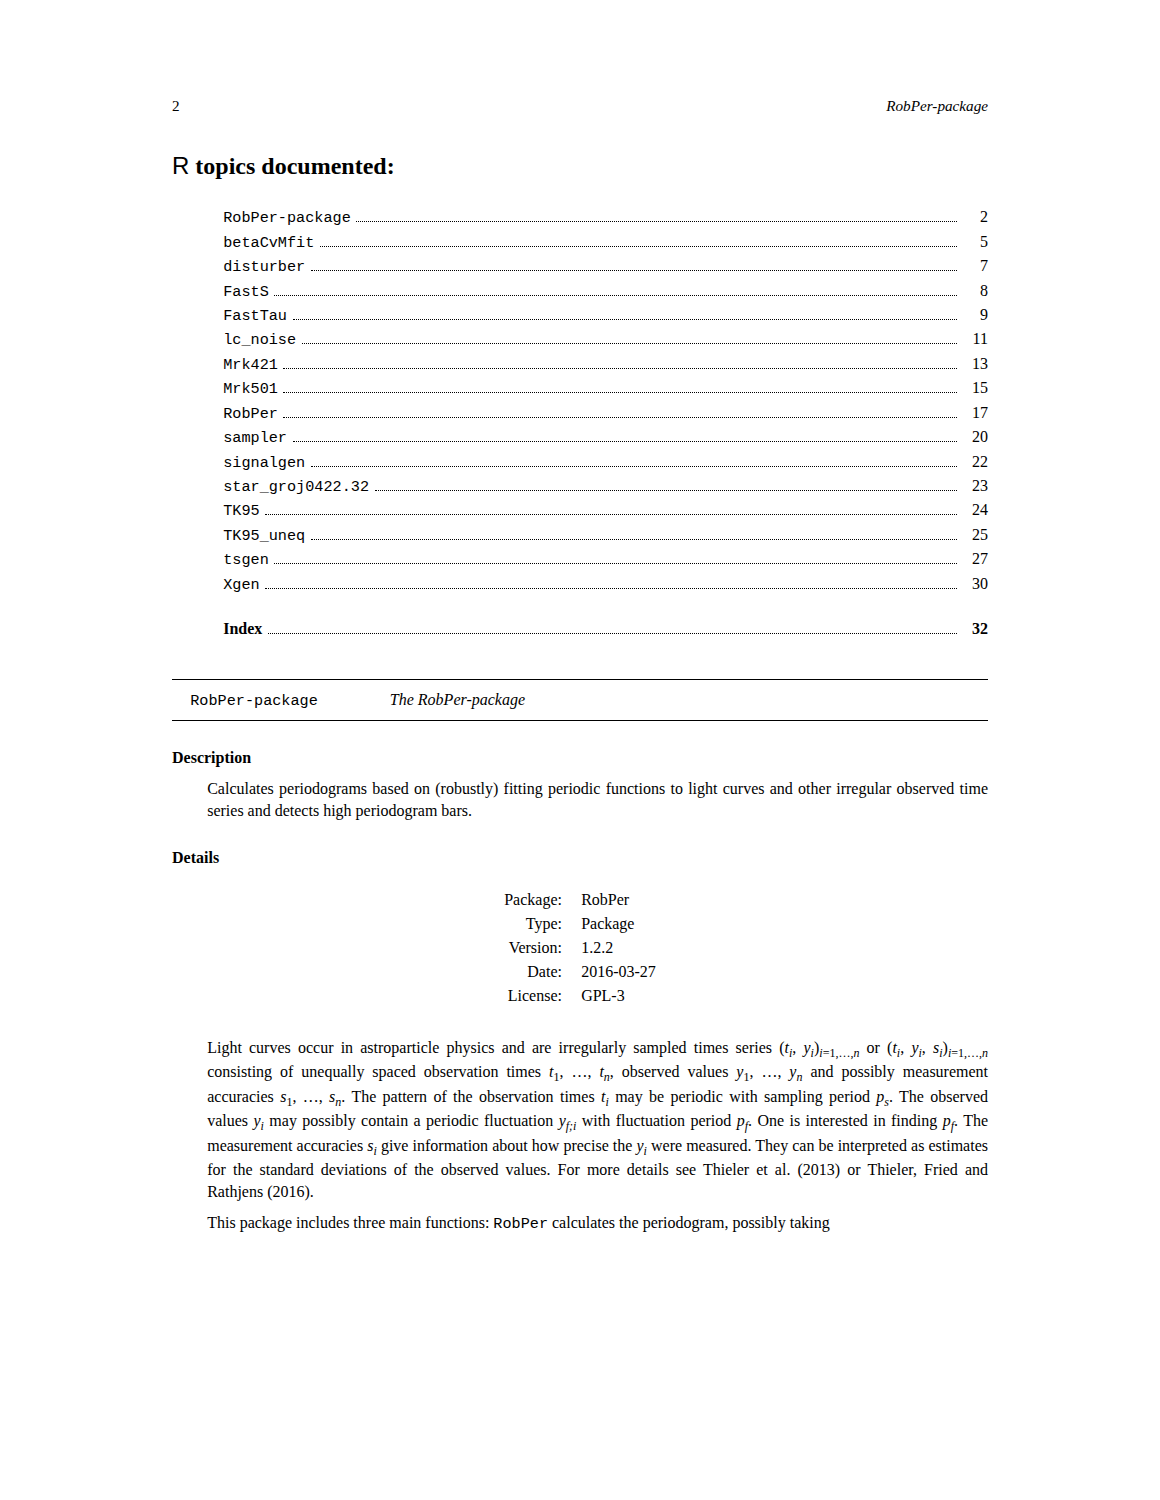2 RobPer-package
R topics documented:
RobPer-package 2
betaCvMfit 5
disturber 7
FastS 8
FastTau 9
lc_noise 11
Mrk421 13
Mrk501 15
RobPer 17
sampler 20
signalgen 22
star_groj0422.32 23
TK95 24
TK95_uneq 25
tsgen 27
Xgen 30
Index 32
RobPer-package The RobPer-package
Description
Calculates periodograms based on (robustly) fitting periodic functions to light curves and other irregular observed time series and detects high periodogram bars.
Details
| Package: | RobPer |
| Type: | Package |
| Version: | 1.2.2 |
| Date: | 2016-03-27 |
| License: | GPL-3 |
Light curves occur in astroparticle physics and are irregularly sampled times series (ti, yi)i=1,…,n or (ti, yi, si)i=1,…,n consisting of unequally spaced observation times t1, …, tn, observed values y1, …, yn and possibly measurement accuracies s1, …, sn. The pattern of the observation times ti may be periodic with sampling period ps. The observed values yi may possibly contain a periodic fluctuation yf;i with fluctuation period pf. One is interested in finding pf. The measurement accuracies si give information about how precise the yi were measured. They can be interpreted as estimates for the standard deviations of the observed values. For more details see Thieler et al. (2013) or Thieler, Fried and Rathjens (2016).
This package includes three main functions: RobPer calculates the periodogram, possibly taking